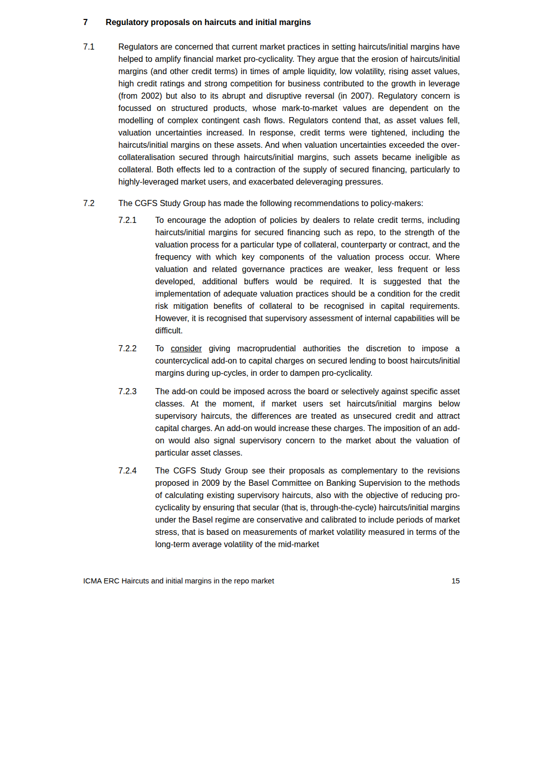7 Regulatory proposals on haircuts and initial margins
Regulators are concerned that current market practices in setting haircuts/initial margins have helped to amplify financial market pro-cyclicality. They argue that the erosion of haircuts/initial margins (and other credit terms) in times of ample liquidity, low volatility, rising asset values, high credit ratings and strong competition for business contributed to the growth in leverage (from 2002) but also to its abrupt and disruptive reversal (in 2007). Regulatory concern is focussed on structured products, whose mark-to-market values are dependent on the modelling of complex contingent cash flows. Regulators contend that, as asset values fell, valuation uncertainties increased. In response, credit terms were tightened, including the haircuts/initial margins on these assets. And when valuation uncertainties exceeded the over-collateralisation secured through haircuts/initial margins, such assets became ineligible as collateral. Both effects led to a contraction of the supply of secured financing, particularly to highly-leveraged market users, and exacerbated deleveraging pressures.
The CGFS Study Group has made the following recommendations to policy-makers:
To encourage the adoption of policies by dealers to relate credit terms, including haircuts/initial margins for secured financing such as repo, to the strength of the valuation process for a particular type of collateral, counterparty or contract, and the frequency with which key components of the valuation process occur. Where valuation and related governance practices are weaker, less frequent or less developed, additional buffers would be required. It is suggested that the implementation of adequate valuation practices should be a condition for the credit risk mitigation benefits of collateral to be recognised in capital requirements. However, it is recognised that supervisory assessment of internal capabilities will be difficult.
To consider giving macroprudential authorities the discretion to impose a countercyclical add-on to capital charges on secured lending to boost haircuts/initial margins during up-cycles, in order to dampen pro-cyclicality.
The add-on could be imposed across the board or selectively against specific asset classes. At the moment, if market users set haircuts/initial margins below supervisory haircuts, the differences are treated as unsecured credit and attract capital charges. An add-on would increase these charges. The imposition of an add-on would also signal supervisory concern to the market about the valuation of particular asset classes.
The CGFS Study Group see their proposals as complementary to the revisions proposed in 2009 by the Basel Committee on Banking Supervision to the methods of calculating existing supervisory haircuts, also with the objective of reducing pro-cyclicality by ensuring that secular (that is, through-the-cycle) haircuts/initial margins under the Basel regime are conservative and calibrated to include periods of market stress, that is based on measurements of market volatility measured in terms of the long-term average volatility of the mid-market
ICMA ERC Haircuts and initial margins in the repo market 15